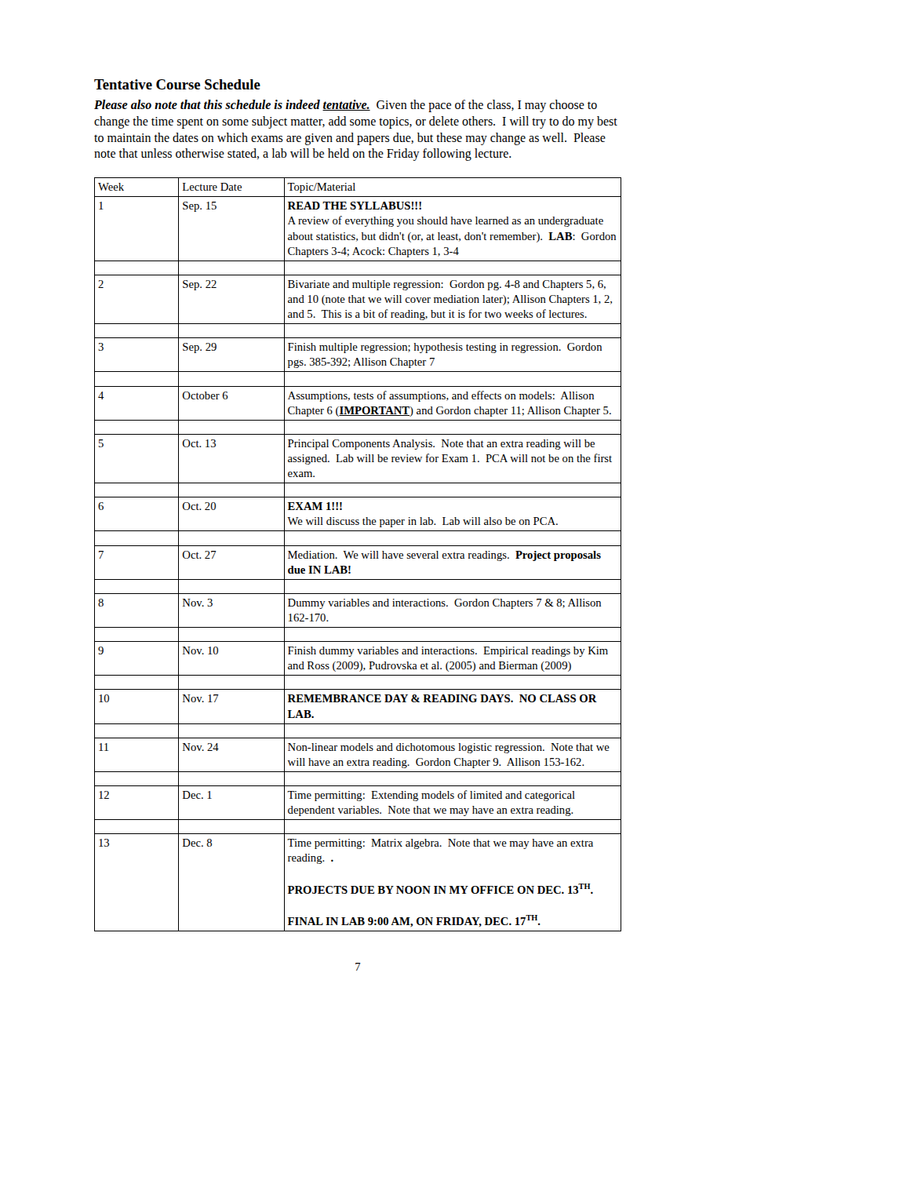Tentative Course Schedule
Please also note that this schedule is indeed tentative. Given the pace of the class, I may choose to change the time spent on some subject matter, add some topics, or delete others. I will try to do my best to maintain the dates on which exams are given and papers due, but these may change as well. Please note that unless otherwise stated, a lab will be held on the Friday following lecture.
| Week | Lecture Date | Topic/Material |
| 1 | Sep. 15 | READ THE SYLLABUS!!! A review of everything you should have learned as an undergraduate about statistics, but didn't (or, at least, don't remember). LAB : Gordon Chapters 3-4; Acock: Chapters 1, 3-4 |
| 2 | Sep. 22 | Bivariate and multiple regression: Gordon pg. 4-8 and Chapters 5, 6, and 10 (note that we will cover mediation later); Allison Chapters 1, 2, and 5. This is a bit of reading, but it is for two weeks of lectures. |
| 3 | Sep. 29 | Finish multiple regression; hypothesis testing in regression. Gordon pgs. 385-392; Allison Chapter 7 |
| 4 | October 6 | Assumptions, tests of assumptions, and effects on models: Allison Chapter 6 ( IMPORTANT ) and Gordon chapter 11; Allison Chapter 5. |
| 5 | Oct. 13 | Principal Components Analysis. Note that an extra reading will be assigned. Lab will be review for Exam 1. PCA will not be on the first exam. |
| 6 | Oct. 20 | EXAM 1!!! We will discuss the paper in lab. Lab will also be on PCA. |
| 7 | Oct. 27 | Mediation. We will have several extra readings. Project proposals due IN LAB! |
| 8 | Nov. 3 | Dummy variables and interactions. Gordon Chapters 7 & 8; Allison 162-170. |
| 9 | Nov. 10 | Finish dummy variables and interactions. Empirical readings by Kim and Ross (2009), Pudrovska et al. (2005) and Bierman (2009) |
| 10 | Nov. 17 | REMEMBRANCE DAY & READING DAYS. NO CLASS OR LAB. |
| 11 | Nov. 24 | Non-linear models and dichotomous logistic regression. Note that we will have an extra reading. Gordon Chapter 9. Allison 153-162. |
| 12 | Dec. 1 | Time permitting: Extending models of limited and categorical dependent variables. Note that we may have an extra reading. |
| 13 | Dec. 8 | Time permitting: Matrix algebra. Note that we may have an extra reading. . PROJECTS DUE BY NOON IN MY OFFICE ON DEC. 13 TH . FINAL IN LAB 9:00 AM, ON FRIDAY, DEC. 17 TH . |
7